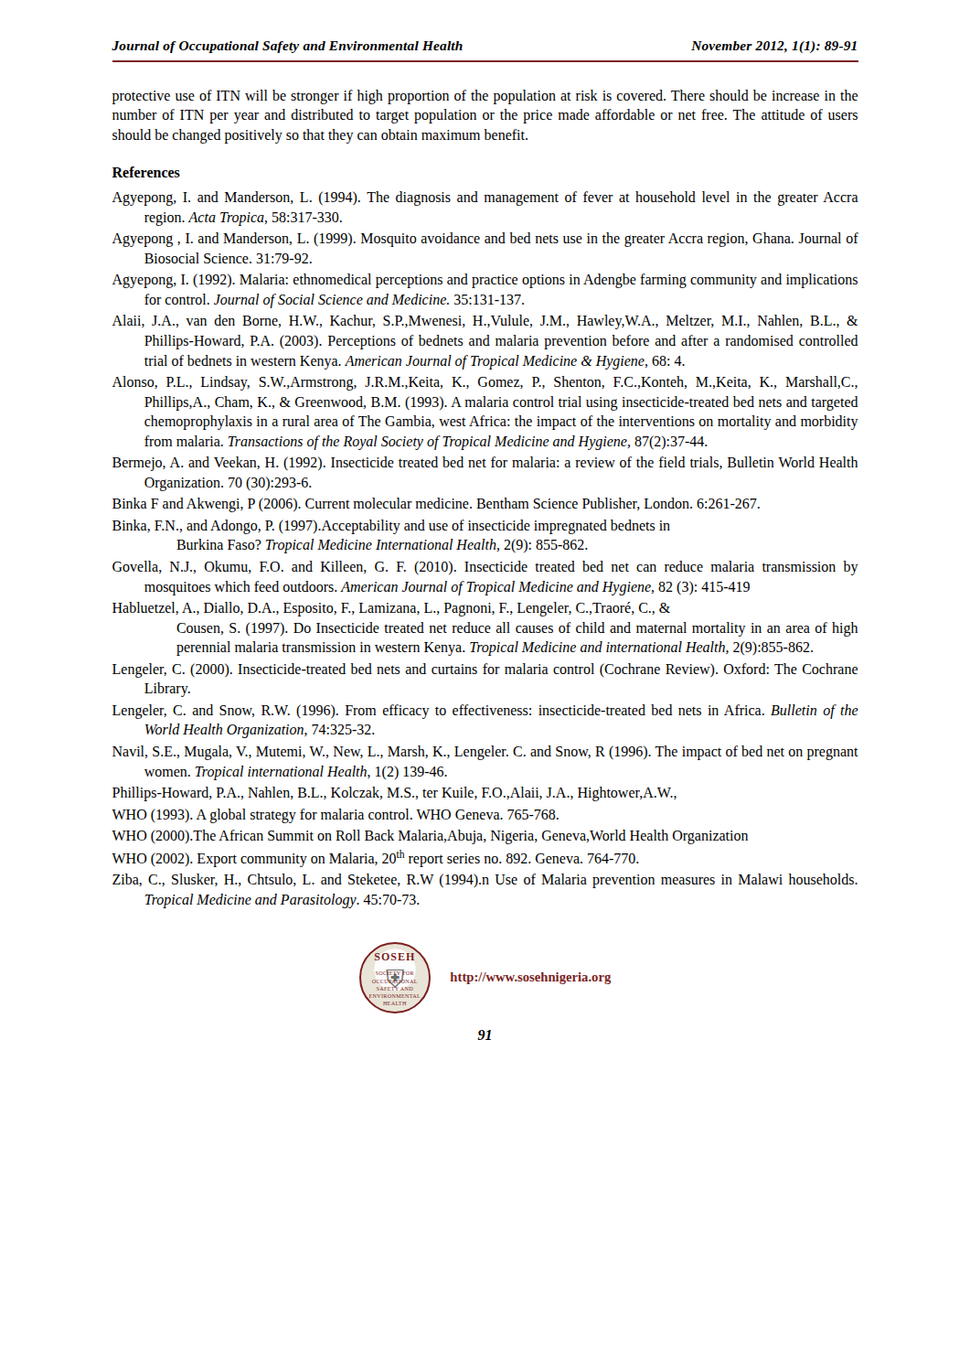Journal of Occupational Safety and Environmental Health November 2012, 1(1): 89-91
protective use of ITN will be stronger if high proportion of the population at risk is covered. There should be increase in the number of ITN per year and distributed to target population or the price made affordable or net free. The attitude of users should be changed positively so that they can obtain maximum benefit.
References
Agyepong, I. and Manderson, L. (1994). The diagnosis and management of fever at household level in the greater Accra region. Acta Tropica, 58:317-330.
Agyepong , I. and Manderson, L. (1999). Mosquito avoidance and bed nets use in the greater Accra region, Ghana. Journal of Biosocial Science. 31:79-92.
Agyepong, I. (1992). Malaria: ethnomedical perceptions and practice options in Adengbe farming community and implications for control. Journal of Social Science and Medicine. 35:131-137.
Alaii, J.A., van den Borne, H.W., Kachur, S.P.,Mwenesi, H.,Vulule, J.M., Hawley,W.A., Meltzer, M.I., Nahlen, B.L., & Phillips-Howard, P.A. (2003). Perceptions of bednets and malaria prevention before and after a randomised controlled trial of bednets in western Kenya. American Journal of Tropical Medicine & Hygiene, 68: 4.
Alonso, P.L., Lindsay, S.W.,Armstrong, J.R.M.,Keita, K., Gomez, P., Shenton, F.C.,Konteh, M.,Keita, K., Marshall,C., Phillips,A., Cham, K., & Greenwood, B.M. (1993). A malaria control trial using insecticide-treated bed nets and targeted chemoprophylaxis in a rural area of The Gambia, west Africa: the impact of the interventions on mortality and morbidity from malaria. Transactions of the Royal Society of Tropical Medicine and Hygiene, 87(2):37-44.
Bermejo, A. and Veekan, H. (1992). Insecticide treated bed net for malaria: a review of the field trials, Bulletin World Health Organization. 70 (30):293-6.
Binka F and Akwengi, P (2006). Current molecular medicine. Bentham Science Publisher, London. 6:261-267.
Binka, F.N., and Adongo, P. (1997).Acceptability and use of insecticide impregnated bednets in Burkina Faso? Tropical Medicine International Health, 2(9): 855-862.
Govella, N.J., Okumu, F.O. and Killeen, G. F. (2010). Insecticide treated bed net can reduce malaria transmission by mosquitoes which feed outdoors. American Journal of Tropical Medicine and Hygiene, 82 (3): 415-419
Habluetzel, A., Diallo, D.A., Esposito, F., Lamizana, L., Pagnoni, F., Lengeler, C.,Traoré, C., & Cousen, S. (1997). Do Insecticide treated net reduce all causes of child and maternal mortality in an area of high perennial malaria transmission in western Kenya. Tropical Medicine and international Health, 2(9):855-862.
Lengeler, C. (2000). Insecticide-treated bed nets and curtains for malaria control (Cochrane Review). Oxford: The Cochrane Library.
Lengeler, C. and Snow, R.W. (1996). From efficacy to effectiveness: insecticide-treated bed nets in Africa. Bulletin of the World Health Organization, 74:325-32.
Navil, S.E., Mugala, V., Mutemi, W., New, L., Marsh, K., Lengeler. C. and Snow, R (1996). The impact of bed net on pregnant women. Tropical international Health, 1(2) 139-46.
Phillips-Howard, P.A., Nahlen, B.L., Kolczak, M.S., ter Kuile, F.O.,Alaii, J.A., Hightower,A.W.,
WHO (1993). A global strategy for malaria control. WHO Geneva. 765-768.
WHO (2000).The African Summit on Roll Back Malaria,Abuja, Nigeria, Geneva,World Health Organization
WHO (2002). Export community on Malaria, 20th report series no. 892. Geneva. 764-770.
Ziba, C., Slusker, H., Chtsulo, L. and Steketee, R.W (1994).n Use of Malaria prevention measures in Malawi households. Tropical Medicine and Parasitology. 45:70-73.
SOSEH ⛨ SOCIETY FOR OCCUPATIONAL SAFETY AND ENVIRONMENTAL HEALTH http://www.sosehnigeria.org
91